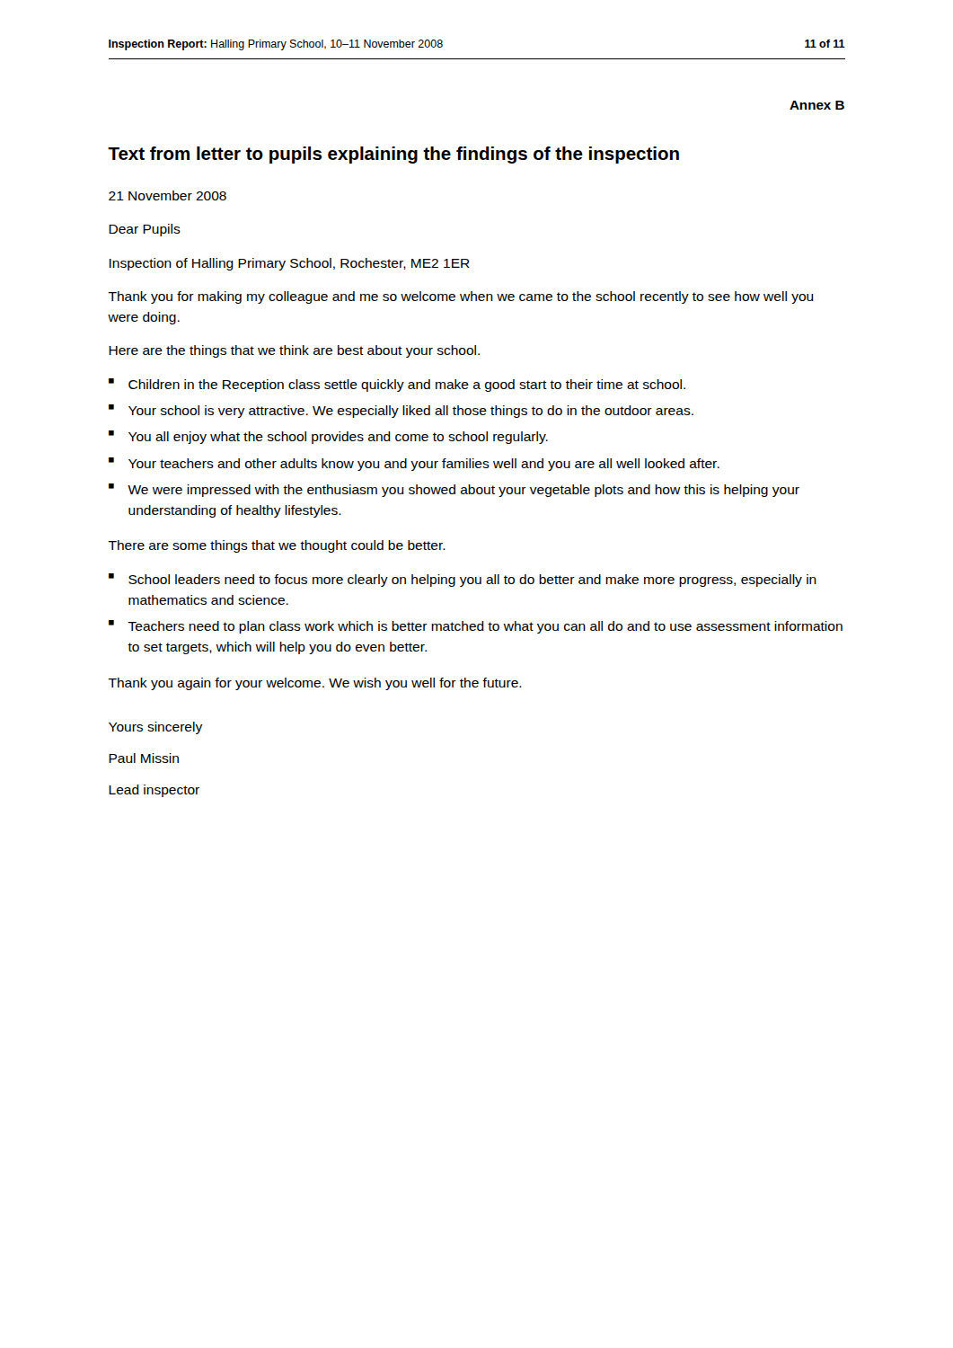Inspection Report: Halling Primary School, 10–11 November 2008
11 of 11
Annex B
Text from letter to pupils explaining the findings of the inspection
21 November 2008
Dear Pupils
Inspection of Halling Primary School, Rochester, ME2 1ER
Thank you for making my colleague and me so welcome when we came to the school recently to see how well you were doing.
Here are the things that we think are best about your school.
Children in the Reception class settle quickly and make a good start to their time at school.
Your school is very attractive. We especially liked all those things to do in the outdoor areas.
You all enjoy what the school provides and come to school regularly.
Your teachers and other adults know you and your families well and you are all well looked after.
We were impressed with the enthusiasm you showed about your vegetable plots and how this is helping your understanding of healthy lifestyles.
There are some things that we thought could be better.
School leaders need to focus more clearly on helping you all to do better and make more progress, especially in mathematics and science.
Teachers need to plan class work which is better matched to what you can all do and to use assessment information to set targets, which will help you do even better.
Thank you again for your welcome. We wish you well for the future.
Yours sincerely
Paul Missin
Lead inspector